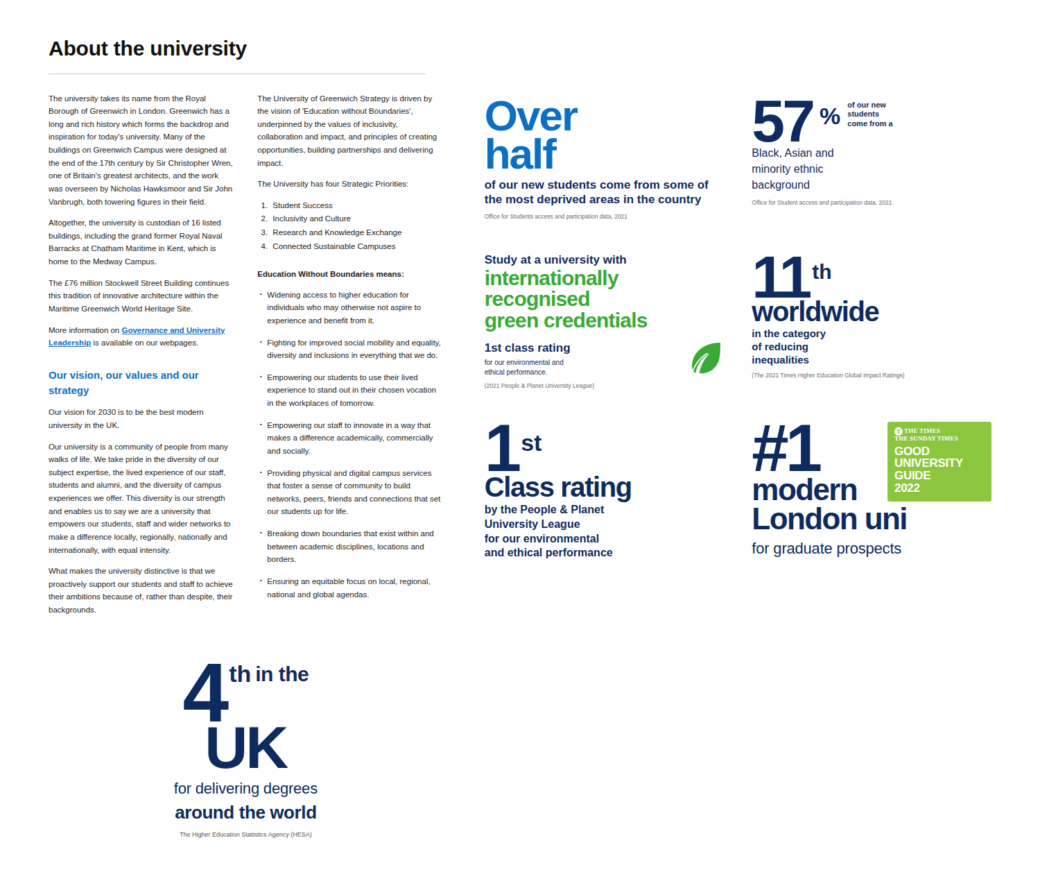About the university
The university takes its name from the Royal Borough of Greenwich in London. Greenwich has a long and rich history which forms the backdrop and inspiration for today's university. Many of the buildings on Greenwich Campus were designed at the end of the 17th century by Sir Christopher Wren, one of Britain's greatest architects, and the work was overseen by Nicholas Hawksmoor and Sir John Vanbrugh, both towering figures in their field.
Altogether, the university is custodian of 16 listed buildings, including the grand former Royal Naval Barracks at Chatham Maritime in Kent, which is home to the Medway Campus.
The £76 million Stockwell Street Building continues this tradition of innovative architecture within the Maritime Greenwich World Heritage Site.
More information on Governance and University Leadership is available on our webpages.
Our vision, our values and our strategy
Our vision for 2030 is to be the best modern university in the UK.
Our university is a community of people from many walks of life. We take pride in the diversity of our subject expertise, the lived experience of our staff, students and alumni, and the diversity of campus experiences we offer. This diversity is our strength and enables us to say we are a university that empowers our students, staff and wider networks to make a difference locally, regionally, nationally and internationally, with equal intensity.
What makes the university distinctive is that we proactively support our students and staff to achieve their ambitions because of, rather than despite, their backgrounds.
The University of Greenwich Strategy is driven by the vision of 'Education without Boundaries', underpinned by the values of inclusivity, collaboration and impact, and principles of creating opportunities, building partnerships and delivering impact.
The University has four Strategic Priorities:
Student Success
Inclusivity and Culture
Research and Knowledge Exchange
Connected Sustainable Campuses
Education Without Boundaries means:
Widening access to higher education for individuals who may otherwise not aspire to experience and benefit from it.
Fighting for improved social mobility and equality, diversity and inclusions in everything that we do.
Empowering our students to use their lived experience to stand out in their chosen vocation in the workplaces of tomorrow.
Empowering our staff to innovate in a way that makes a difference academically, commercially and socially.
Providing physical and digital campus services that foster a sense of community to build networks, peers, friends and connections that set our students up for life.
Breaking down boundaries that exist within and between academic disciplines, locations and borders.
Ensuring an equitable focus on local, regional, national and global agendas.
4 th in the
UK
for delivering degrees
around the world
The Higher Education Statistics Agency (HESA)
Over
half
of our new students come from some of the most deprived areas in the country
Office for Students access and participation data, 2021
57
%
of our new
students
come from a
Black, Asian and
minority ethnic
background
Office for Student access and participation data, 2021
Study at a university with
internationally
recognised
green credentials
1st class rating for our environmental and
ethical performance.
(2021 People & Planet University League)
11
th
worldwide
in the category
of reducing
inequalities
(The 2021 Times Higher Education Global Impact Ratings)
1
st
Class rating
by the People & Planet
University League
for our environmental
and ethical performance
TTHE TIMES
THE SUNDAY TIMES
GOOD
UNIVERSITY
GUIDE
2022
#1
modern
London uni
for graduate prospects